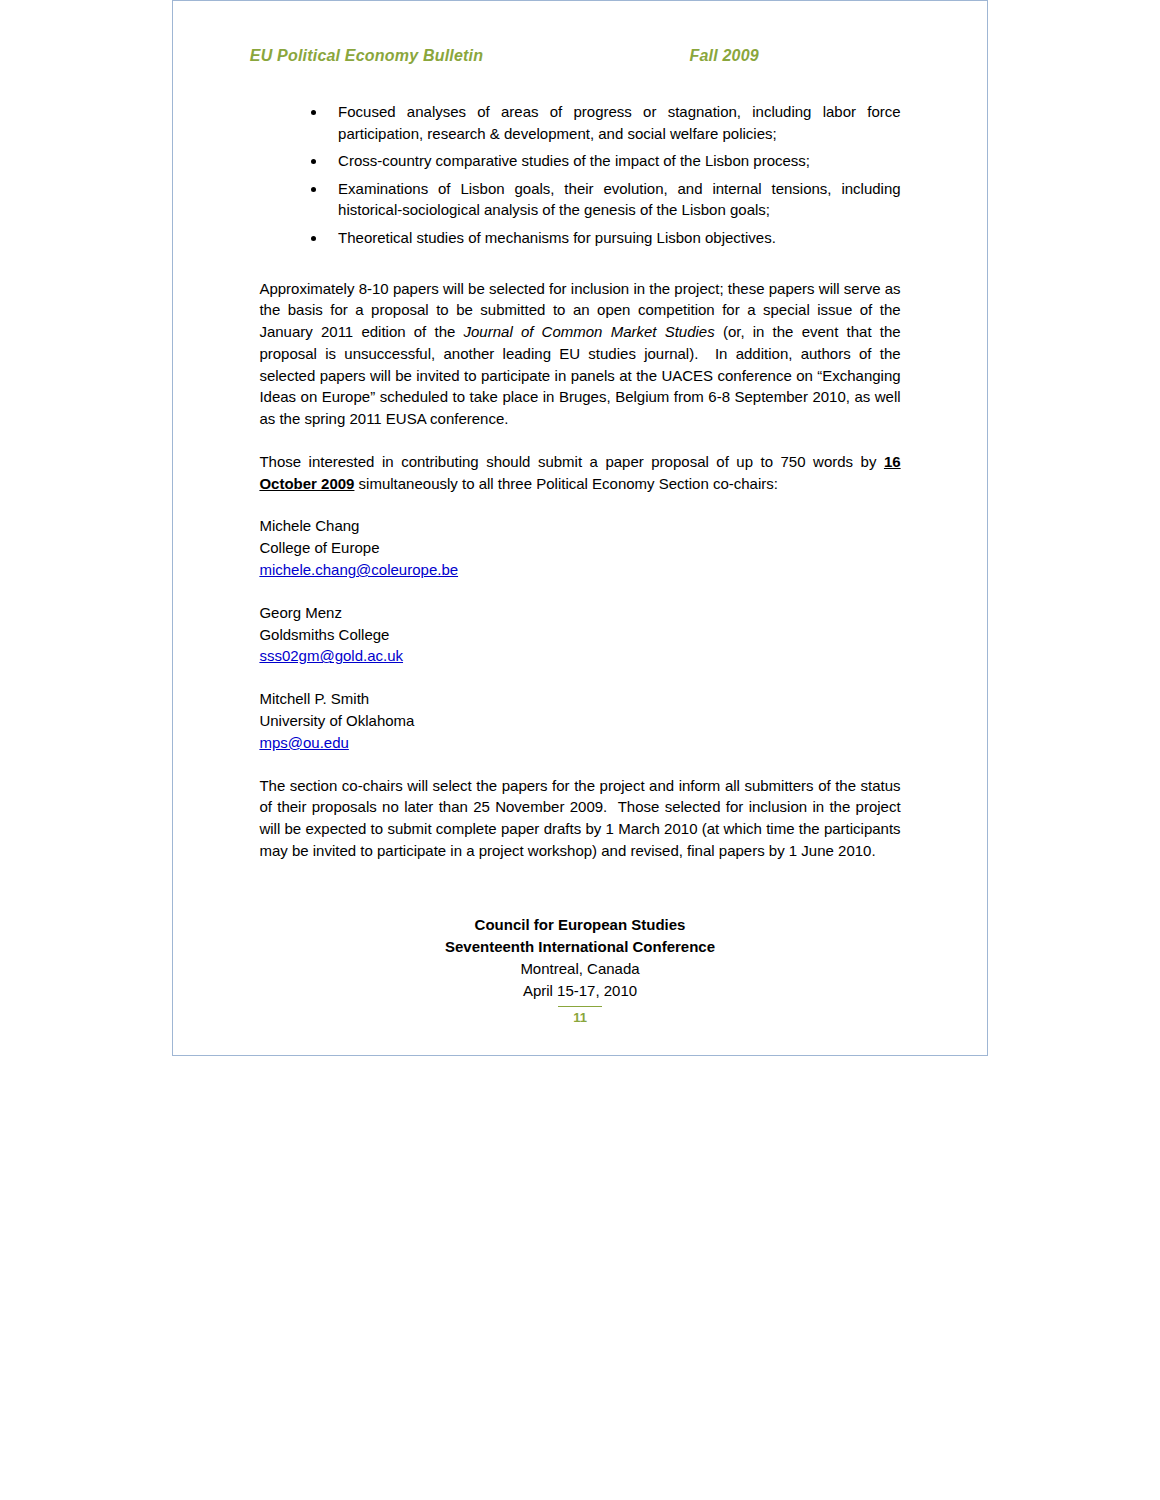EU Political Economy Bulletin Fall 2009
Focused analyses of areas of progress or stagnation, including labor force participation, research & development, and social welfare policies;
Cross-country comparative studies of the impact of the Lisbon process;
Examinations of Lisbon goals, their evolution, and internal tensions, including historical-sociological analysis of the genesis of the Lisbon goals;
Theoretical studies of mechanisms for pursuing Lisbon objectives.
Approximately 8-10 papers will be selected for inclusion in the project; these papers will serve as the basis for a proposal to be submitted to an open competition for a special issue of the January 2011 edition of the Journal of Common Market Studies (or, in the event that the proposal is unsuccessful, another leading EU studies journal). In addition, authors of the selected papers will be invited to participate in panels at the UACES conference on “Exchanging Ideas on Europe” scheduled to take place in Bruges, Belgium from 6-8 September 2010, as well as the spring 2011 EUSA conference.
Those interested in contributing should submit a paper proposal of up to 750 words by 16 October 2009 simultaneously to all three Political Economy Section co-chairs:
Michele Chang College of Europe michele.chang@coleurope.be
Georg Menz Goldsmiths College sss02gm@gold.ac.uk
Mitchell P. Smith University of Oklahoma mps@ou.edu
The section co-chairs will select the papers for the project and inform all submitters of the status of their proposals no later than 25 November 2009. Those selected for inclusion in the project will be expected to submit complete paper drafts by 1 March 2010 (at which time the participants may be invited to participate in a project workshop) and revised, final papers by 1 June 2010.
Council for European Studies
Seventeenth International Conference
Montreal, Canada
April 15-17, 2010
11